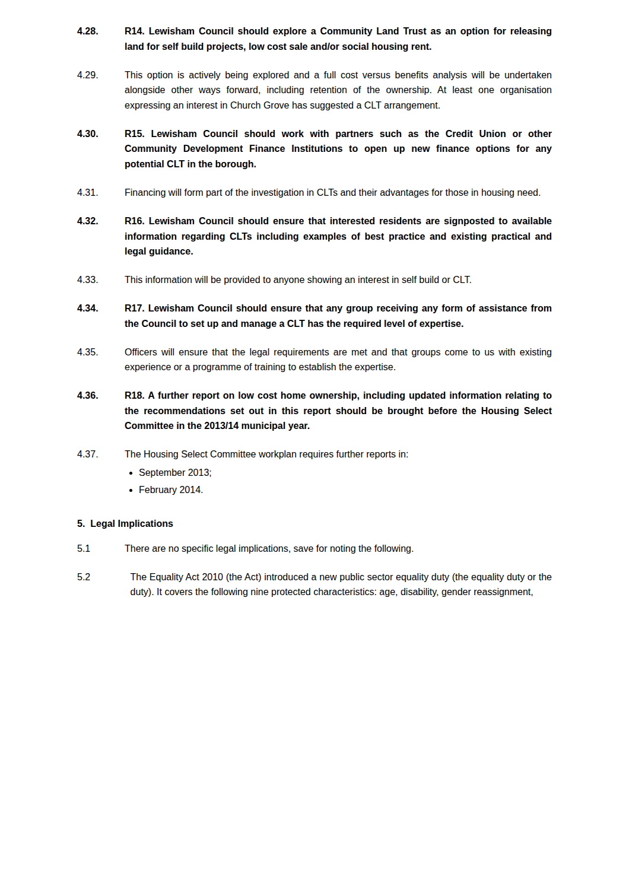4.28.
R14. Lewisham Council should explore a Community Land Trust as an option for releasing land for self build projects, low cost sale and/or social housing rent.
4.29.
This option is actively being explored and a full cost versus benefits analysis will be undertaken alongside other ways forward, including retention of the ownership. At least one organisation expressing an interest in Church Grove has suggested a CLT arrangement.
4.30.
R15. Lewisham Council should work with partners such as the Credit Union or other Community Development Finance Institutions to open up new finance options for any potential CLT in the borough.
4.31.
Financing will form part of the investigation in CLTs and their advantages for those in housing need.
4.32.
R16. Lewisham Council should ensure that interested residents are signposted to available information regarding CLTs including examples of best practice and existing practical and legal guidance.
4.33.
This information will be provided to anyone showing an interest in self build or CLT.
4.34.
R17. Lewisham Council should ensure that any group receiving any form of assistance from the Council to set up and manage a CLT has the required level of expertise.
4.35.
Officers will ensure that the legal requirements are met and that groups come to us with existing experience or a programme of training to establish the expertise.
4.36.
R18. A further report on low cost home ownership, including updated information relating to the recommendations set out in this report should be brought before the Housing Select Committee in the 2013/14 municipal year.
4.37.
The Housing Select Committee workplan requires further reports in:
September 2013;
February 2014.
5. Legal Implications
5.1
There are no specific legal implications, save for noting the following.
5.2
The Equality Act 2010 (the Act) introduced a new public sector equality duty (the equality duty or the duty). It covers the following nine protected characteristics: age, disability, gender reassignment,